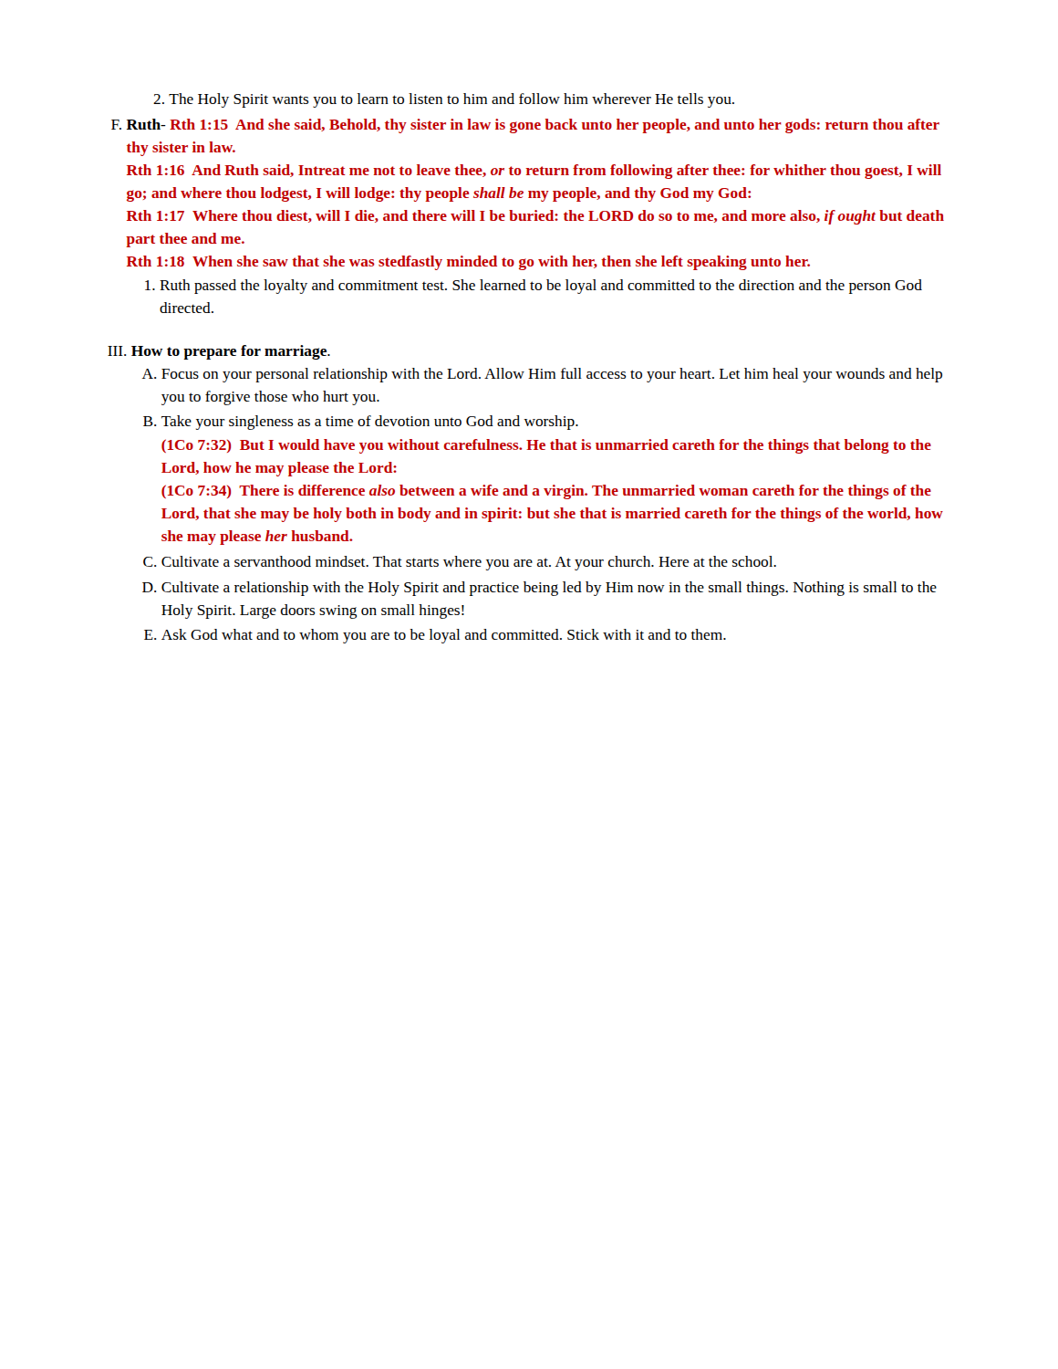The Holy Spirit wants you to learn to listen to him and follow him wherever He tells you.
Ruth- Rth 1:15 And she said, Behold, thy sister in law is gone back unto her people, and unto her gods: return thou after thy sister in law.
Rth 1:16 And Ruth said, Intreat me not to leave thee, or to return from following after thee: for whither thou goest, I will go; and where thou lodgest, I will lodge: thy people shall be my people, and thy God my God:
Rth 1:17 Where thou diest, will I die, and there will I be buried: the LORD do so to me, and more also, if ought but death part thee and me.
Rth 1:18 When she saw that she was stedfastly minded to go with her, then she left speaking unto her.
Ruth passed the loyalty and commitment test. She learned to be loyal and committed to the direction and the person God directed.
How to prepare for marriage.
Focus on your personal relationship with the Lord. Allow Him full access to your heart. Let him heal your wounds and help you to forgive those who hurt you.
Take your singleness as a time of devotion unto God and worship.
(1Co 7:32) But I would have you without carefulness. He that is unmarried careth for the things that belong to the Lord, how he may please the Lord:
(1Co 7:34) There is difference also between a wife and a virgin. The unmarried woman careth for the things of the Lord, that she may be holy both in body and in spirit: but she that is married careth for the things of the world, how she may please her husband.
Cultivate a servanthood mindset. That starts where you are at. At your church. Here at the school.
Cultivate a relationship with the Holy Spirit and practice being led by Him now in the small things. Nothing is small to the Holy Spirit. Large doors swing on small hinges!
Ask God what and to whom you are to be loyal and committed. Stick with it and to them.